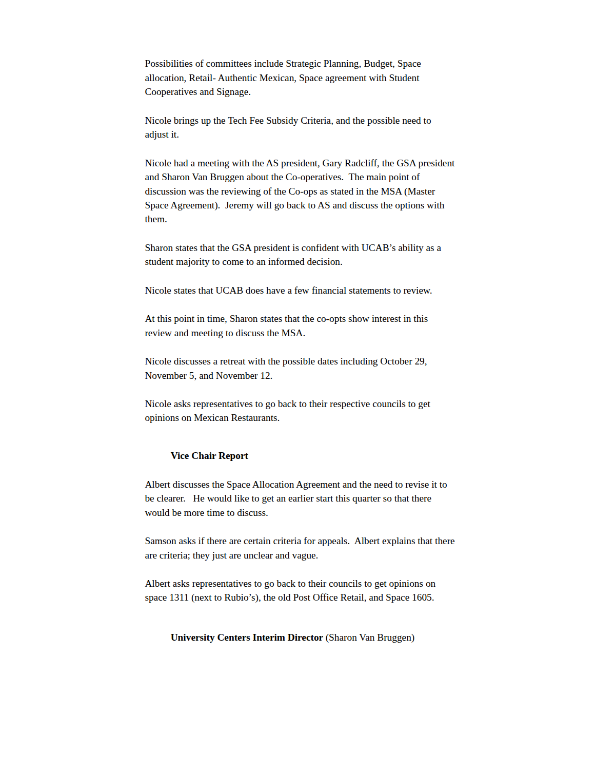Possibilities of committees include Strategic Planning, Budget, Space allocation, Retail- Authentic Mexican, Space agreement with Student Cooperatives and Signage.
Nicole brings up the Tech Fee Subsidy Criteria, and the possible need to adjust it.
Nicole had a meeting with the AS president, Gary Radcliff, the GSA president and Sharon Van Bruggen about the Co-operatives. The main point of discussion was the reviewing of the Co-ops as stated in the MSA (Master Space Agreement). Jeremy will go back to AS and discuss the options with them.
Sharon states that the GSA president is confident with UCAB’s ability as a student majority to come to an informed decision.
Nicole states that UCAB does have a few financial statements to review.
At this point in time, Sharon states that the co-opts show interest in this review and meeting to discuss the MSA.
Nicole discusses a retreat with the possible dates including October 29, November 5, and November 12.
Nicole asks representatives to go back to their respective councils to get opinions on Mexican Restaurants.
Vice Chair Report
Albert discusses the Space Allocation Agreement and the need to revise it to be clearer. He would like to get an earlier start this quarter so that there would be more time to discuss.
Samson asks if there are certain criteria for appeals. Albert explains that there are criteria; they just are unclear and vague.
Albert asks representatives to go back to their councils to get opinions on space 1311 (next to Rubio’s), the old Post Office Retail, and Space 1605.
University Centers Interim Director (Sharon Van Bruggen)